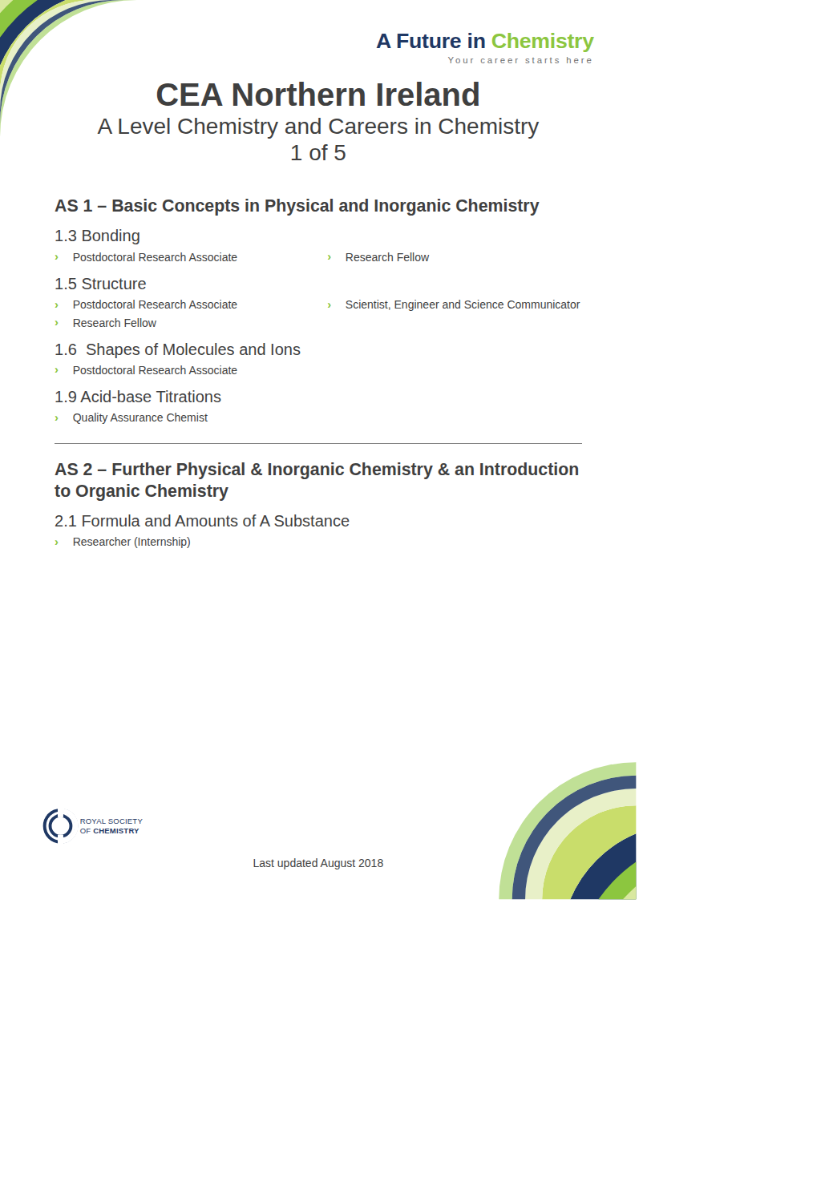A Future in Chemistry
Your career starts here
CEA Northern Ireland
A Level Chemistry and Careers in Chemistry 1 of 5
AS 1 – Basic Concepts in Physical and Inorganic Chemistry
1.3 Bonding
Postdoctoral Research Associate
Research Fellow
1.5 Structure
Postdoctoral Research Associate
Scientist, Engineer and Science Communicator
Research Fellow
1.6 Shapes of Molecules and Ions
Postdoctoral Research Associate
1.9 Acid-base Titrations
Quality Assurance Chemist
AS 2 – Further Physical & Inorganic Chemistry & an Introduction to Organic Chemistry
2.1 Formula and Amounts of A Substance
Researcher (Internship)
ROYAL SOCIETY OF CHEMISTRY
Last updated August 2018